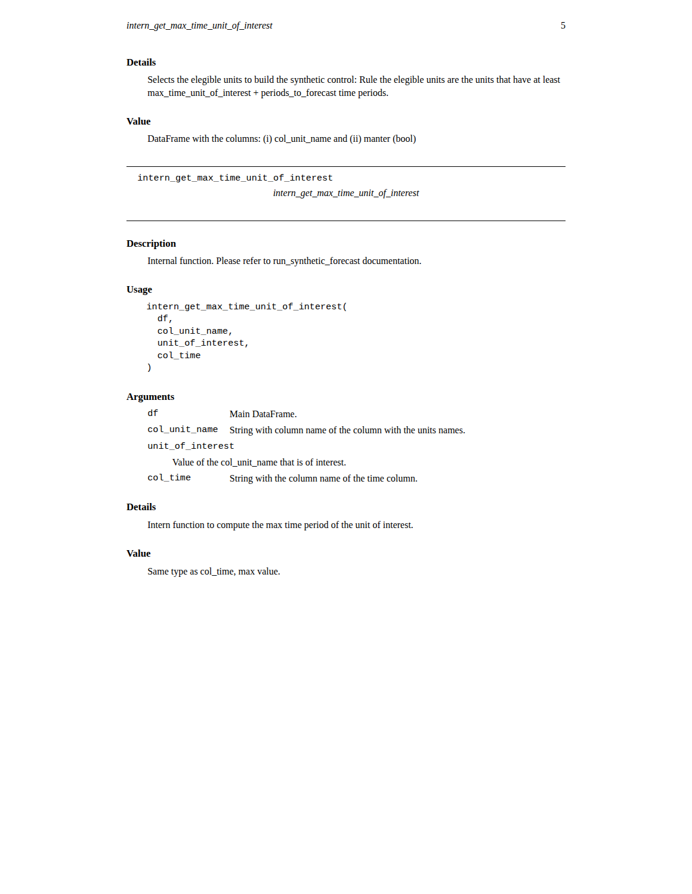intern_get_max_time_unit_of_interest 5
Details
Selects the elegible units to build the synthetic control: Rule the elegible units are the units that have at least max_time_unit_of_interest + periods_to_forecast time periods.
Value
DataFrame with the columns: (i) col_unit_name and (ii) manter (bool)
intern_get_max_time_unit_of_interest
intern_get_max_time_unit_of_interest
Description
Internal function. Please refer to run_synthetic_forecast documentation.
Usage
intern_get_max_time_unit_of_interest(
  df,
  col_unit_name,
  unit_of_interest,
  col_time
)
Arguments
df
Main DataFrame.
col_unit_name
String with column name of the column with the units names.
unit_of_interest
Value of the col_unit_name that is of interest.
col_time
String with the column name of the time column.
Details
Intern function to compute the max time period of the unit of interest.
Value
Same type as col_time, max value.